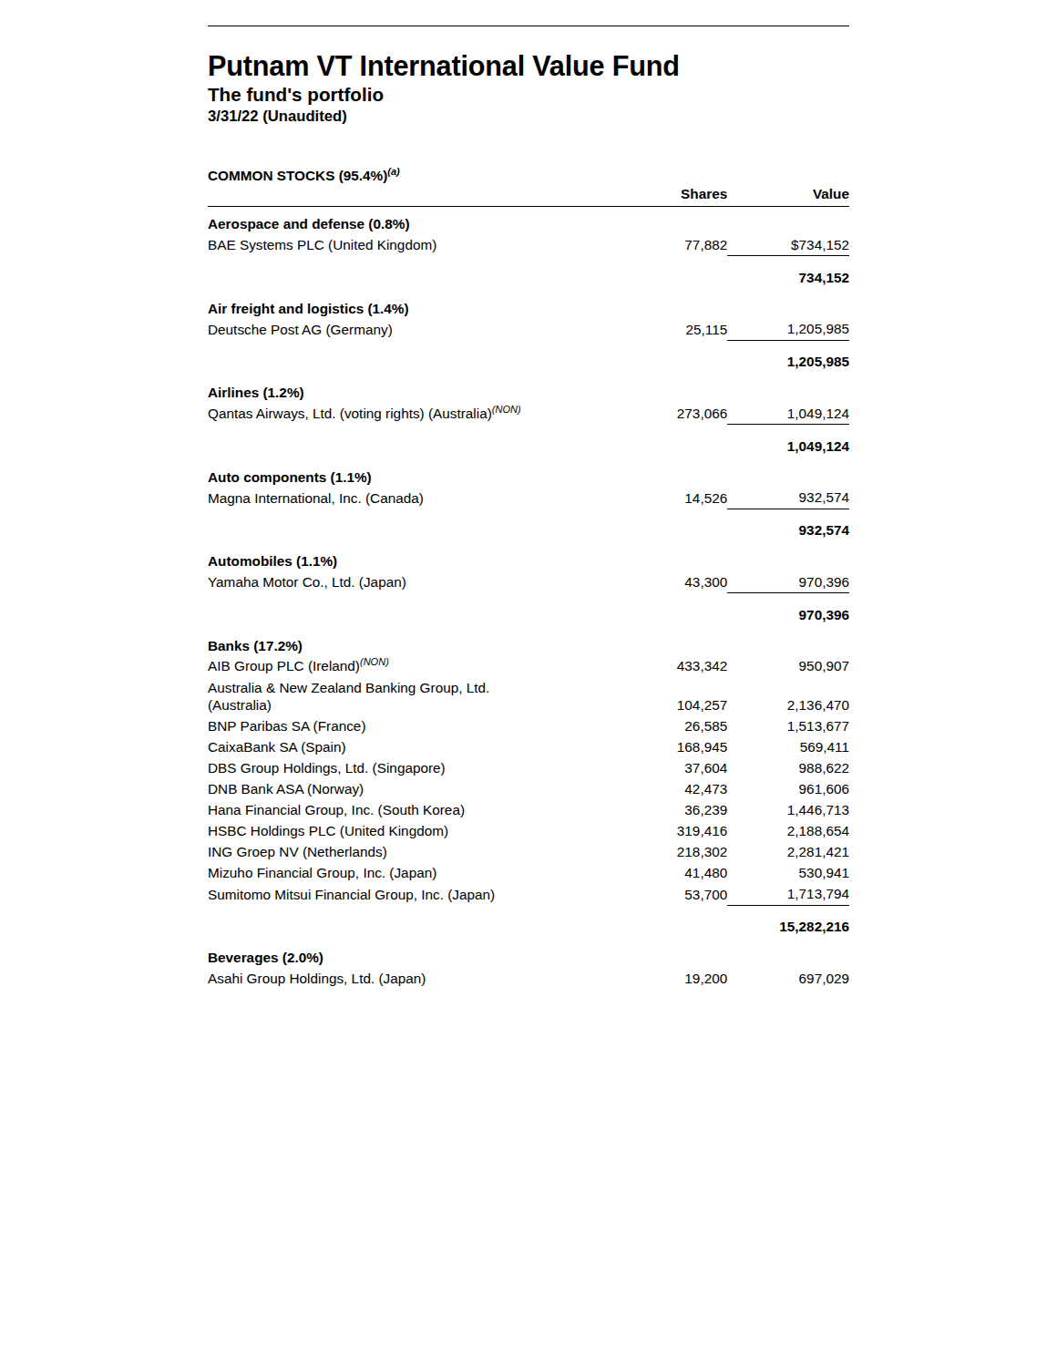Putnam VT International Value Fund
The fund's portfolio
3/31/22 (Unaudited)
COMMON STOCKS (95.4%)(a)
| | Shares | Value |
| --- | --- | --- |
| Aerospace and defense (0.8%) |
| BAE Systems PLC (United Kingdom) | 77,882 | $734,152 |
| | | 734,152 |
| Air freight and logistics (1.4%) |
| Deutsche Post AG (Germany) | 25,115 | 1,205,985 |
| | | 1,205,985 |
| Airlines (1.2%) |
| Qantas Airways, Ltd. (voting rights) (Australia) (NON) | 273,066 | 1,049,124 |
| | | 1,049,124 |
| Auto components (1.1%) |
| Magna International, Inc. (Canada) | 14,526 | 932,574 |
| | | 932,574 |
| Automobiles (1.1%) |
| Yamaha Motor Co., Ltd. (Japan) | 43,300 | 970,396 |
| | | 970,396 |
| Banks (17.2%) |
| AIB Group PLC (Ireland) (NON) | 433,342 | 950,907 |
| Australia & New Zealand Banking Group, Ltd. (Australia) | 104,257 | 2,136,470 |
| BNP Paribas SA (France) | 26,585 | 1,513,677 |
| CaixaBank SA (Spain) | 168,945 | 569,411 |
| DBS Group Holdings, Ltd. (Singapore) | 37,604 | 988,622 |
| DNB Bank ASA (Norway) | 42,473 | 961,606 |
| Hana Financial Group, Inc. (South Korea) | 36,239 | 1,446,713 |
| HSBC Holdings PLC (United Kingdom) | 319,416 | 2,188,654 |
| ING Groep NV (Netherlands) | 218,302 | 2,281,421 |
| Mizuho Financial Group, Inc. (Japan) | 41,480 | 530,941 |
| Sumitomo Mitsui Financial Group, Inc. (Japan) | 53,700 | 1,713,794 |
| | | 15,282,216 |
| Beverages (2.0%) |
| Asahi Group Holdings, Ltd. (Japan) | 19,200 | 697,029 |